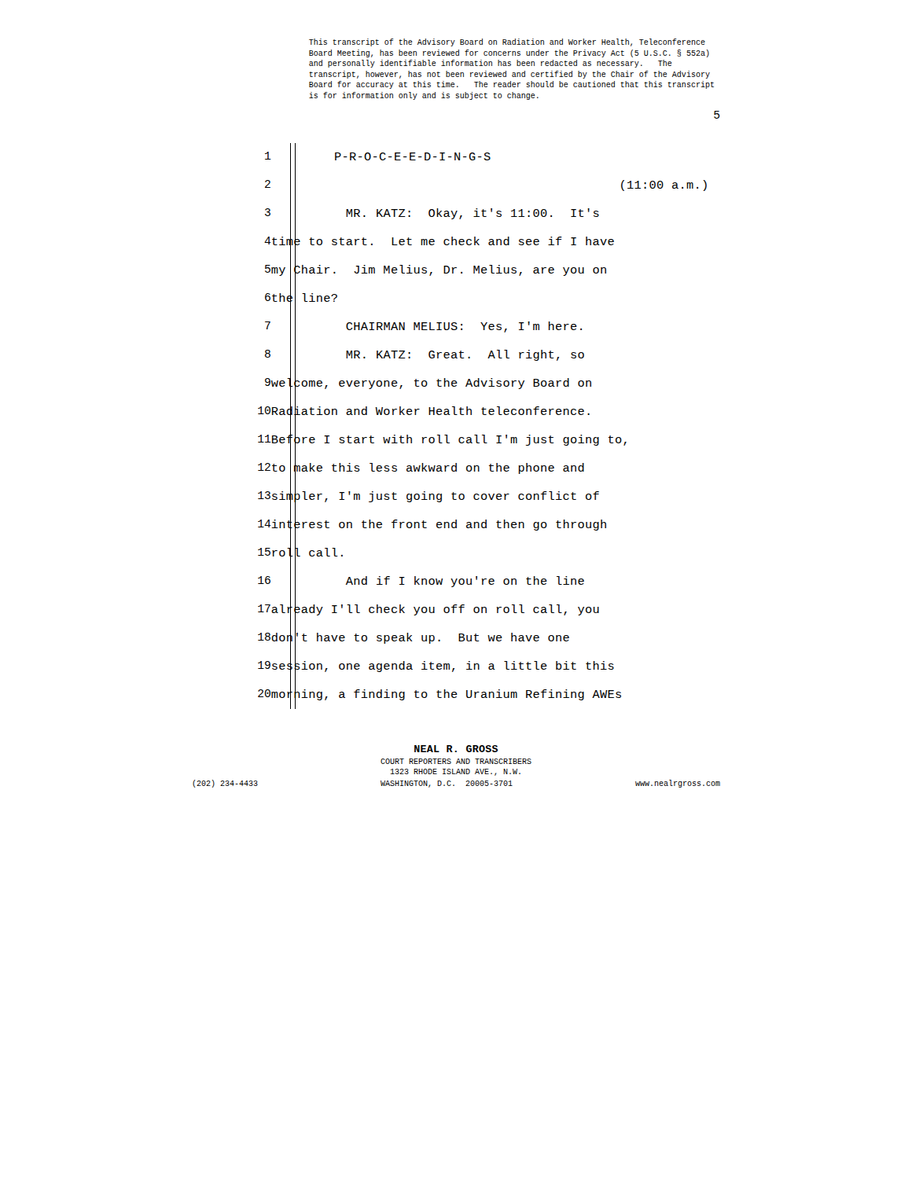This transcript of the Advisory Board on Radiation and Worker Health, Teleconference Board Meeting, has been reviewed for concerns under the Privacy Act (5 U.S.C. § 552a) and personally identifiable information has been redacted as necessary. The transcript, however, has not been reviewed and certified by the Chair of the Advisory Board for accuracy at this time. The reader should be cautioned that this transcript is for information only and is subject to change.
5
| 1 | P-R-O-C-E-E-D-I-N-G-S |
| 2 | (11:00 a.m.) |
| 3 | MR. KATZ: Okay, it's 11:00. It's |
| 4 | time to start. Let me check and see if I have |
| 5 | my Chair. Jim Melius, Dr. Melius, are you on |
| 6 | the line? |
| 7 | CHAIRMAN MELIUS: Yes, I'm here. |
| 8 | MR. KATZ: Great. All right, so |
| 9 | welcome, everyone, to the Advisory Board on |
| 10 | Radiation and Worker Health teleconference. |
| 11 | Before I start with roll call I'm just going to, |
| 12 | to make this less awkward on the phone and |
| 13 | simpler, I'm just going to cover conflict of |
| 14 | interest on the front end and then go through |
| 15 | roll call. |
| 16 | And if I know you're on the line |
| 17 | already I'll check you off on roll call, you |
| 18 | don't have to speak up. But we have one |
| 19 | session, one agenda item, in a little bit this |
| 20 | morning, a finding to the Uranium Refining AWEs |
NEAL R. GROSS
COURT REPORTERS AND TRANSCRIBERS
1323 RHODE ISLAND AVE., N.W.
(202) 234-4433 WASHINGTON, D.C. 20005-3701 www.nealrgross.com